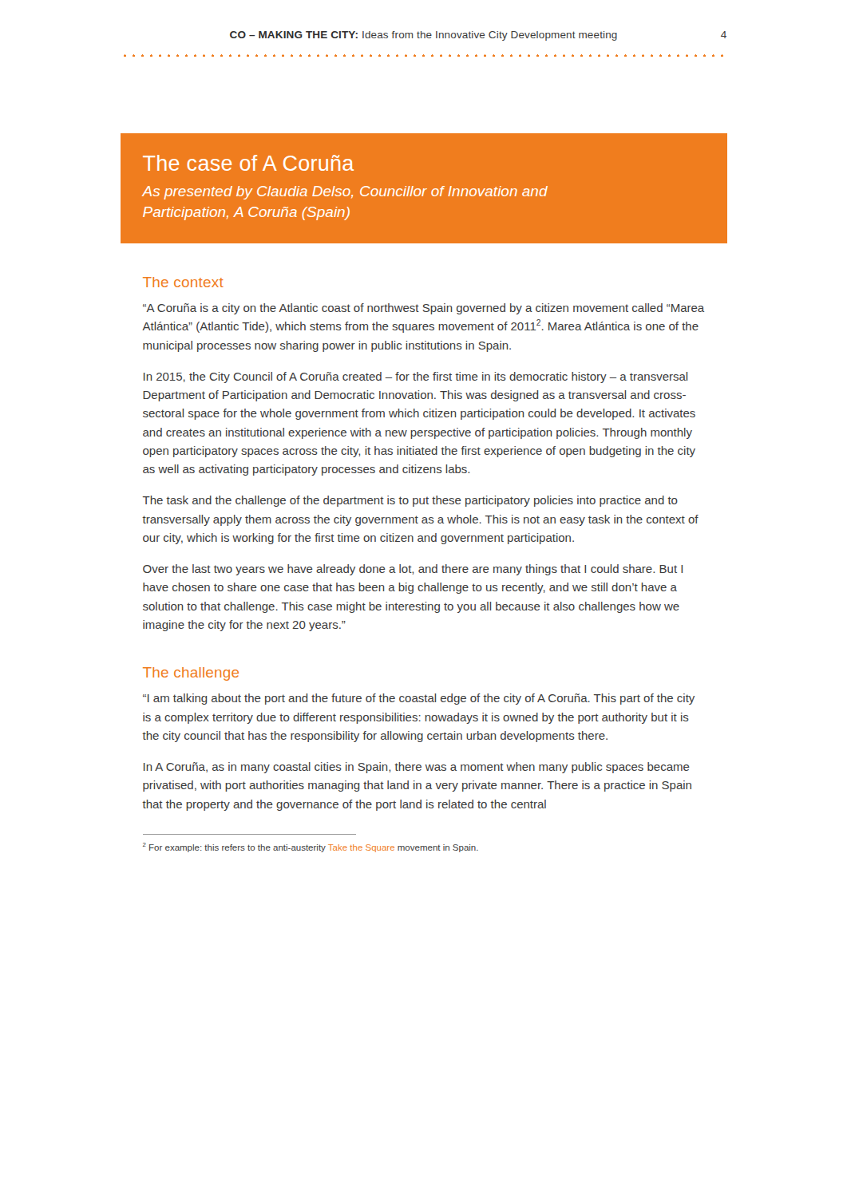CO – MAKING THE CITY: Ideas from the Innovative City Development meeting
4
The case of A Coruña
As presented by Claudia Delso, Councillor of Innovation and
Participation, A Coruña (Spain)
The context
“A Coruña is a city on the Atlantic coast of northwest Spain governed by a citizen movement called “Marea Atlántica” (Atlantic Tide), which stems from the squares movement of 20112. Marea Atlántica is one of the municipal processes now sharing power in public institutions in Spain.
In 2015, the City Council of A Coruña created – for the first time in its democratic history – a transversal Department of Participation and Democratic Innovation. This was designed as a transversal and cross-sectoral space for the whole government from which citizen participation could be developed. It activates and creates an institutional experience with a new perspective of participation policies. Through monthly open participatory spaces across the city, it has initiated the first experience of open budgeting in the city as well as activating participatory processes and citizens labs.
The task and the challenge of the department is to put these participatory policies into practice and to transversally apply them across the city government as a whole. This is not an easy task in the context of our city, which is working for the first time on citizen and government participation.
Over the last two years we have already done a lot, and there are many things that I could share. But I have chosen to share one case that has been a big challenge to us recently, and we still don’t have a solution to that challenge. This case might be interesting to you all because it also challenges how we imagine the city for the next 20 years.”
The challenge
“I am talking about the port and the future of the coastal edge of the city of A Coruña. This part of the city is a complex territory due to different responsibilities: nowadays it is owned by the port authority but it is the city council that has the responsibility for allowing certain urban developments there.
In A Coruña, as in many coastal cities in Spain, there was a moment when many public spaces became privatised, with port authorities managing that land in a very private manner. There is a practice in Spain that the property and the governance of the port land is related to the central
2 For example: this refers to the anti-austerity Take the Square movement in Spain.